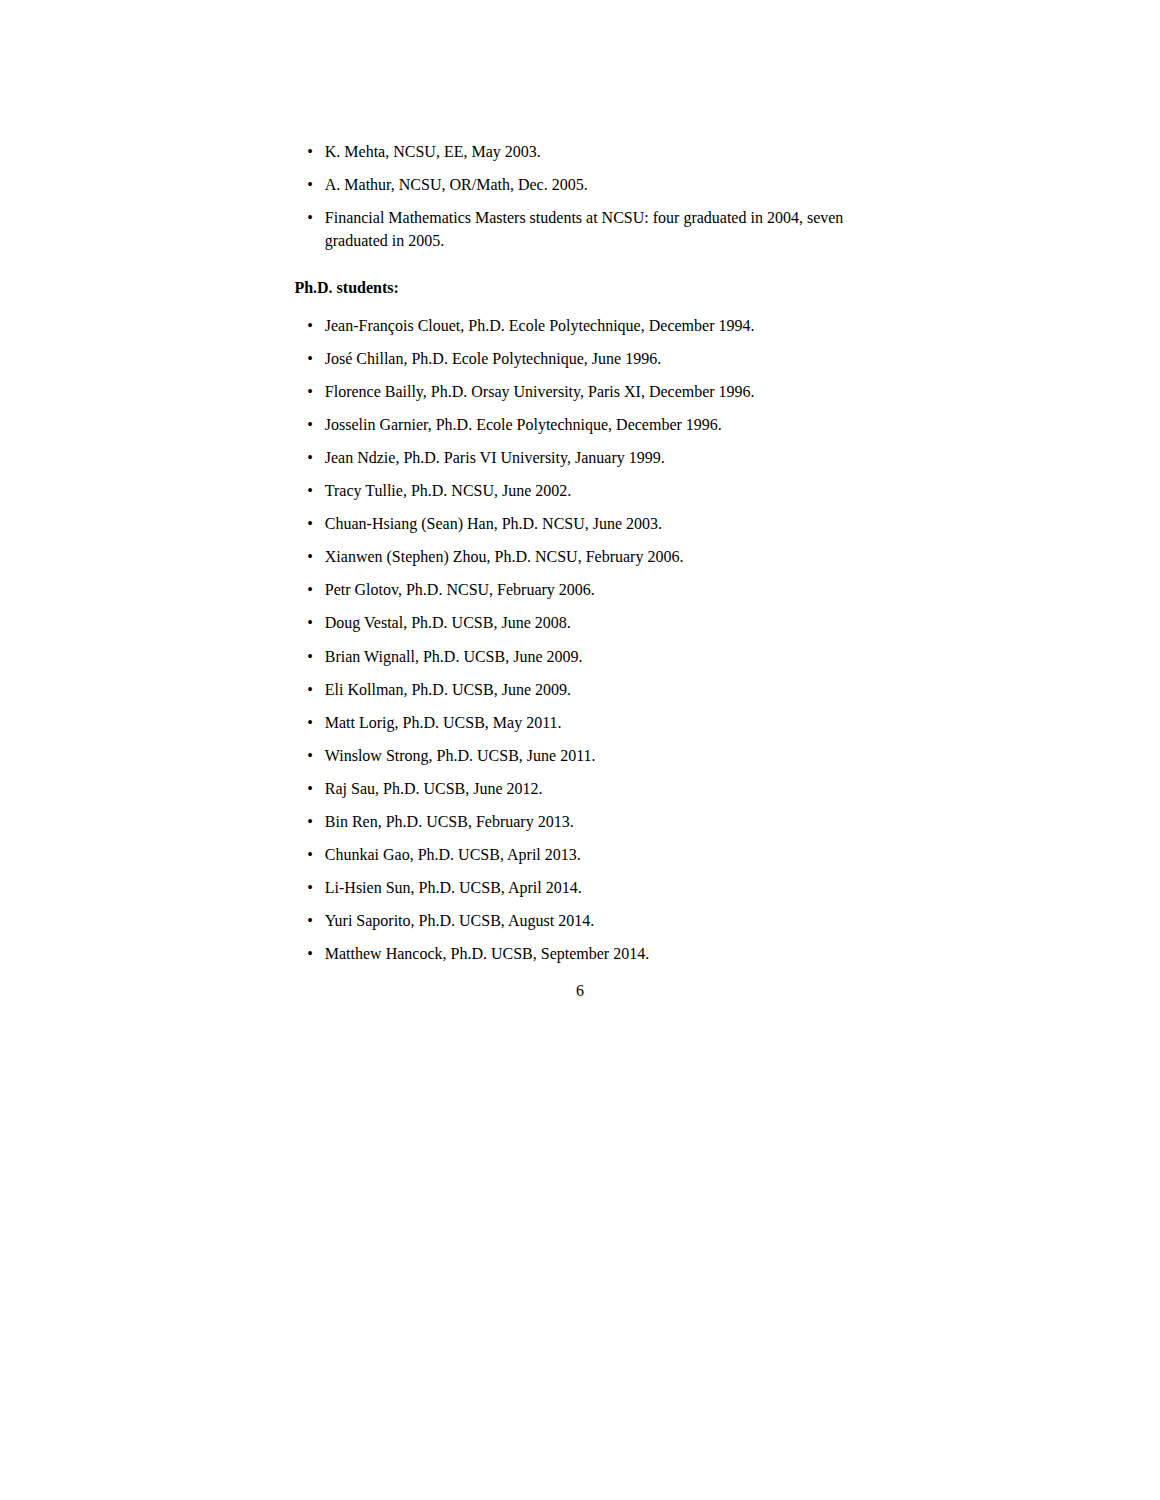K. Mehta, NCSU, EE, May 2003.
A. Mathur, NCSU, OR/Math, Dec. 2005.
Financial Mathematics Masters students at NCSU: four graduated in 2004, seven graduated in 2005.
Ph.D. students:
Jean-François Clouet, Ph.D. Ecole Polytechnique, December 1994.
José Chillan, Ph.D. Ecole Polytechnique, June 1996.
Florence Bailly, Ph.D. Orsay University, Paris XI, December 1996.
Josselin Garnier, Ph.D. Ecole Polytechnique, December 1996.
Jean Ndzie, Ph.D. Paris VI University, January 1999.
Tracy Tullie, Ph.D. NCSU, June 2002.
Chuan-Hsiang (Sean) Han, Ph.D. NCSU, June 2003.
Xianwen (Stephen) Zhou, Ph.D. NCSU, February 2006.
Petr Glotov, Ph.D. NCSU, February 2006.
Doug Vestal, Ph.D. UCSB, June 2008.
Brian Wignall, Ph.D. UCSB, June 2009.
Eli Kollman, Ph.D. UCSB, June 2009.
Matt Lorig, Ph.D. UCSB, May 2011.
Winslow Strong, Ph.D. UCSB, June 2011.
Raj Sau, Ph.D. UCSB, June 2012.
Bin Ren, Ph.D. UCSB, February 2013.
Chunkai Gao, Ph.D. UCSB, April 2013.
Li-Hsien Sun, Ph.D. UCSB, April 2014.
Yuri Saporito, Ph.D. UCSB, August 2014.
Matthew Hancock, Ph.D. UCSB, September 2014.
6